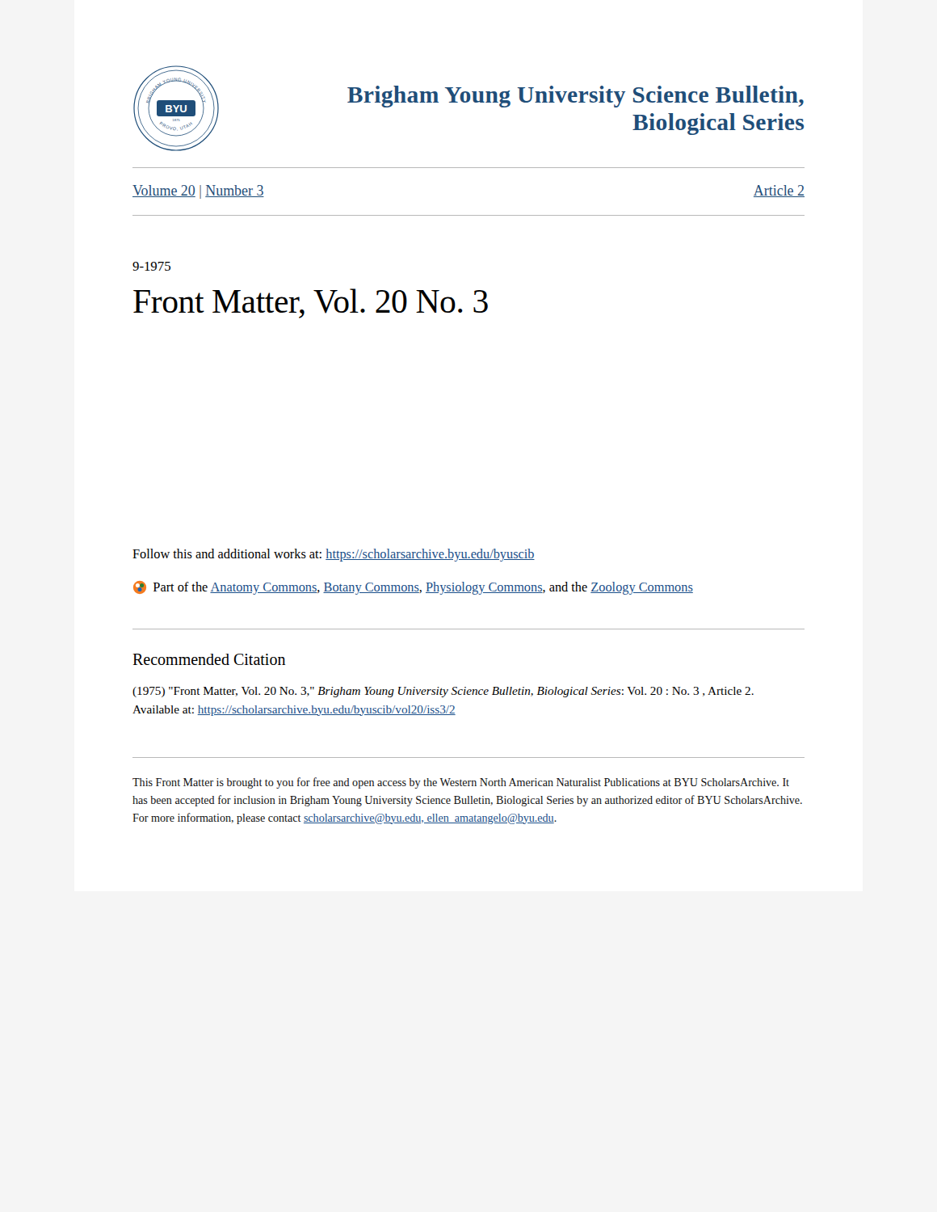BYU 1875 BRIGHAM YOUNG UNIVERSITY PROVO, UTAH
Brigham Young University Science Bulletin,
Biological Series
Volume 20|Number 3
Article 2
9-1975
Front Matter, Vol. 20 No. 3
Follow this and additional works at: https://scholarsarchive.byu.edu/byuscib
Part of the Anatomy Commons, Botany Commons, Physiology Commons, and the Zoology Commons
Recommended Citation
(1975) "Front Matter, Vol. 20 No. 3," Brigham Young University Science Bulletin, Biological Series: Vol. 20 : No. 3 , Article 2.
Available at: https://scholarsarchive.byu.edu/byuscib/vol20/iss3/2
This Front Matter is brought to you for free and open access by the Western North American Naturalist Publications at BYU ScholarsArchive. It has been accepted for inclusion in Brigham Young University Science Bulletin, Biological Series by an authorized editor of BYU ScholarsArchive. For more information, please contact scholarsarchive@byu.edu, ellen_amatangelo@byu.edu.